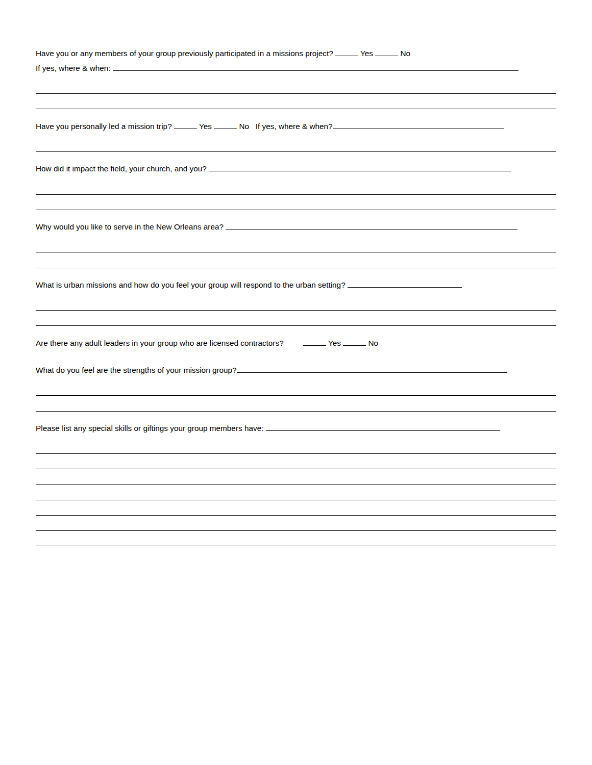Have you or any members of your group previously participated in a missions project? Yes No
If yes, where & when:
Have you personally led a mission trip? Yes No If yes, where & when?
How did it impact the field, your church, and you?
Why would you like to serve in the New Orleans area?
What is urban missions and how do you feel your group will respond to the urban setting?
Are there any adult leaders in your group who are licensed contractors? Yes No
What do you feel are the strengths of your mission group?
Please list any special skills or giftings your group members have: